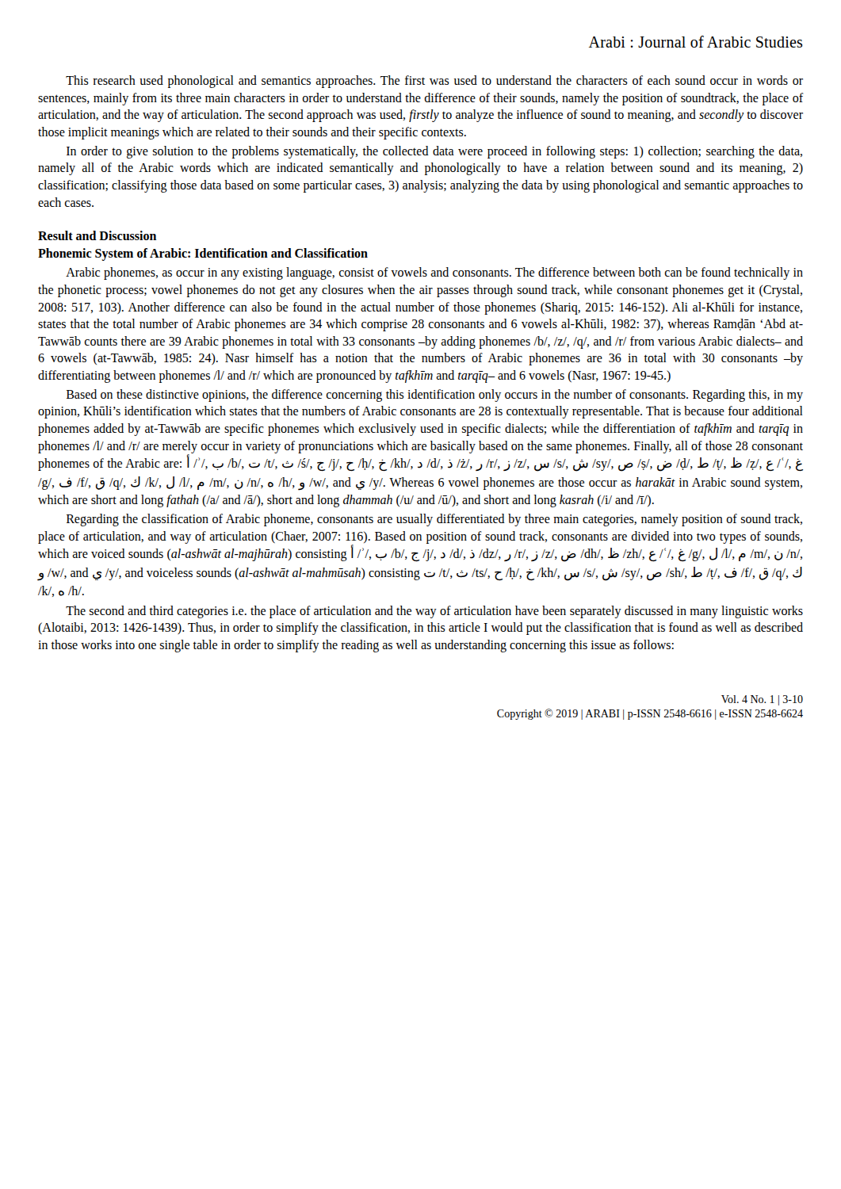Arabi : Journal of Arabic Studies
This research used phonological and semantics approaches. The first was used to understand the characters of each sound occur in words or sentences, mainly from its three main characters in order to understand the difference of their sounds, namely the position of soundtrack, the place of articulation, and the way of articulation. The second approach was used, firstly to analyze the influence of sound to meaning, and secondly to discover those implicit meanings which are related to their sounds and their specific contexts.
In order to give solution to the problems systematically, the collected data were proceed in following steps: 1) collection; searching the data, namely all of the Arabic words which are indicated semantically and phonologically to have a relation between sound and its meaning, 2) classification; classifying those data based on some particular cases, 3) analysis; analyzing the data by using phonological and semantic approaches to each cases.
Result and Discussion
Phonemic System of Arabic: Identification and Classification
Arabic phonemes, as occur in any existing language, consist of vowels and consonants. The difference between both can be found technically in the phonetic process; vowel phonemes do not get any closures when the air passes through sound track, while consonant phonemes get it (Crystal, 2008: 517, 103). Another difference can also be found in the actual number of those phonemes (Shariq, 2015: 146-152). Ali al-Khūli for instance, states that the total number of Arabic phonemes are 34 which comprise 28 consonants and 6 vowels al-Khūli, 1982: 37), whereas Ramḍān ‘Abd at-Tawwāb counts there are 39 Arabic phonemes in total with 33 consonants –by adding phonemes /b/, /z/, /q/, and /r/ from various Arabic dialects– and 6 vowels (at-Tawwāb, 1985: 24). Nasr himself has a notion that the numbers of Arabic phonemes are 36 in total with 30 consonants –by differentiating between phonemes /l/ and /r/ which are pronounced by tafkhīm and tarqīq– and 6 vowels (Nasr, 1967: 19-45.)
Based on these distinctive opinions, the difference concerning this identification only occurs in the number of consonants. Regarding this, in my opinion, Khūli’s identification which states that the numbers of Arabic consonants are 28 is contextually representable. That is because four additional phonemes added by at-Tawwāb are specific phonemes which exclusively used in specific dialects; while the differentiation of tafkhīm and tarqīq in phonemes /l/ and /r/ are merely occur in variety of pronunciations which are basically based on the same phonemes. Finally, all of those 28 consonant phonemes of the Arabic are: أ /ʾ/, ب /b/, ت /t/, ث /ś/, ج /j/, ح /ḥ/, خ /kh/, د /d/, ذ /ż/, ر /r/, ز /z/, س /s/, ش /sy/, ص /ṣ/, ض /ḍ/, ط /ṭ/, ظ /ẓ/, ع /ʿ/, غ /g/, ف /f/, ق /q/, ك /k/, ل /l/, م /m/, ن /n/, ه /h/, و /w/, and ي /y/. Whereas 6 vowel phonemes are those occur as harakāt in Arabic sound system, which are short and long fathah (/a/ and /ā/), short and long dhammah (/u/ and /ū/), and short and long kasrah (/i/ and /ī/).
Regarding the classification of Arabic phoneme, consonants are usually differentiated by three main categories, namely position of sound track, place of articulation, and way of articulation (Chaer, 2007: 116). Based on position of sound track, consonants are divided into two types of sounds, which are voiced sounds (al-ashwāt al-majhūrah) consisting أ /ʾ/, ب /b/, ج /j/, د /d/, ذ /dz/, ر /r/, ز /z/, ض /dh/, ظ /zh/, ع /ʿ/, غ /g/, ل /l/, م /m/, ن /n/, و /w/, and ي /y/, and voiceless sounds (al-ashwāt al-mahmūsah) consisting ت /t/, ث /ts/, ح /ḥ/, خ /kh/, س /s/, ش /sy/, ص /sh/, ط /ṭ/, ف /f/, ق /q/, ك /k/, ه /h/.
The second and third categories i.e. the place of articulation and the way of articulation have been separately discussed in many linguistic works (Alotaibi, 2013: 1426-1439). Thus, in order to simplify the classification, in this article I would put the classification that is found as well as described in those works into one single table in order to simplify the reading as well as understanding concerning this issue as follows:
Vol. 4 No. 1 | 3-10
Copyright © 2019 | ARABI | p-ISSN 2548-6616 | e-ISSN 2548-6624